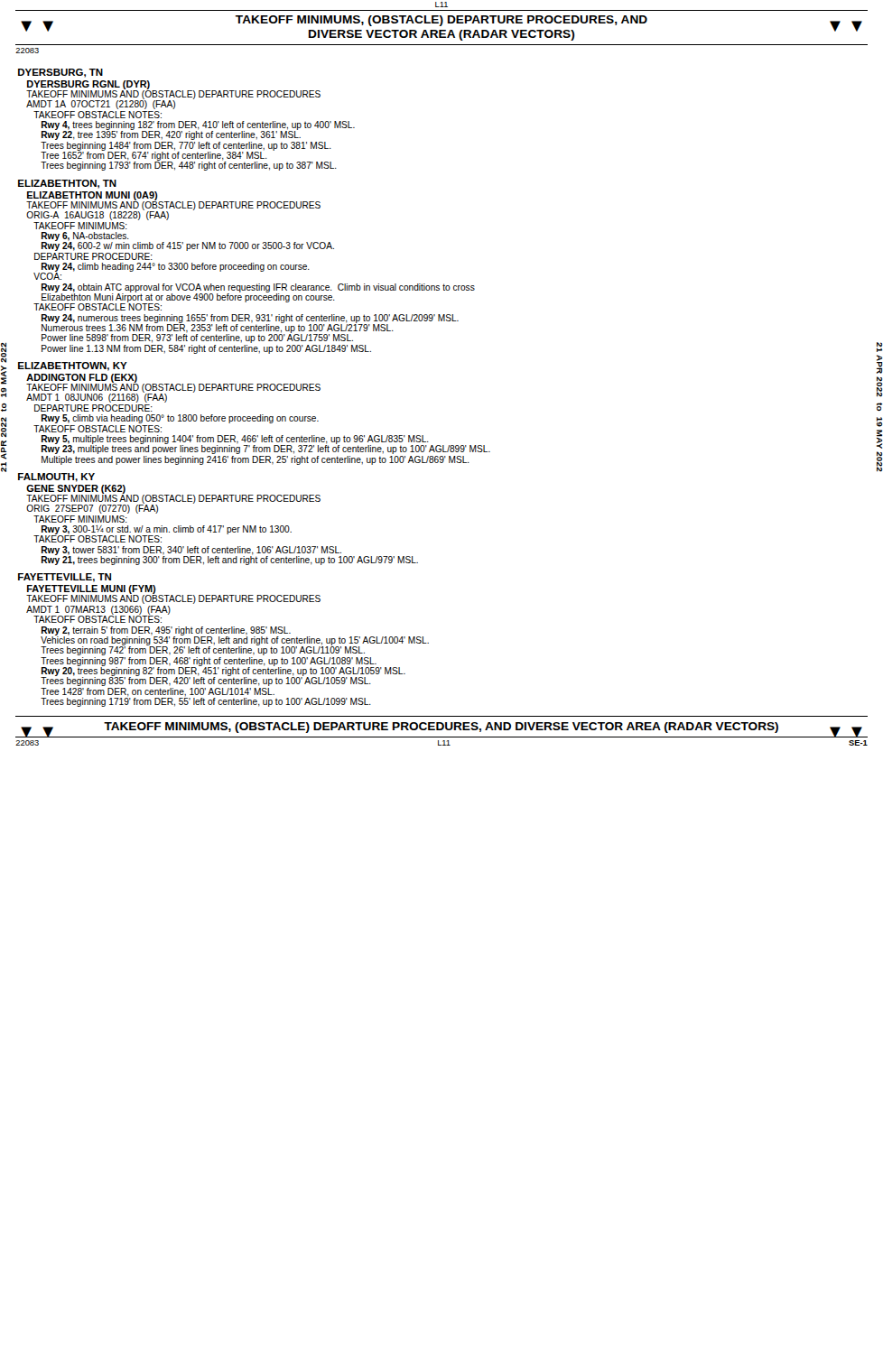L11
▼ ▼ ▼ ▼
TAKEOFF MINIMUMS, (OBSTACLE) DEPARTURE PROCEDURES, AND DIVERSE VECTOR AREA (RADAR VECTORS)
22083
21 APR 2022 to 19 MAY 2022
21 APR 2022 to 19 MAY 2022
DYERSBURG, TN
DYERSBURG RGNL (DYR)
TAKEOFF MINIMUMS AND (OBSTACLE) DEPARTURE PROCEDURES
AMDT 1A 07OCT21 (21280) (FAA)
TAKEOFF OBSTACLE NOTES:
Rwy 4, trees beginning 182' from DER, 410' left of centerline, up to 400' MSL.
Rwy 22, tree 1395' from DER, 420' right of centerline, 361' MSL.
Trees beginning 1484' from DER, 770' left of centerline, up to 381' MSL.
Tree 1652' from DER, 674' right of centerline, 384' MSL.
Trees beginning 1793' from DER, 448' right of centerline, up to 387' MSL.
ELIZABETHTON, TN
ELIZABETHTON MUNI (0A9)
TAKEOFF MINIMUMS AND (OBSTACLE) DEPARTURE PROCEDURES
ORIG-A 16AUG18 (18228) (FAA)
TAKEOFF MINIMUMS:
Rwy 6, NA-obstacles.
Rwy 24, 600-2 w/ min climb of 415' per NM to 7000 or 3500-3 for VCOA.
DEPARTURE PROCEDURE:
Rwy 24, climb heading 244° to 3300 before proceeding on course.
VCOA:
Rwy 24, obtain ATC approval for VCOA when requesting IFR clearance. Climb in visual conditions to cross
Elizabethton Muni Airport at or above 4900 before proceeding on course.
TAKEOFF OBSTACLE NOTES:
Rwy 24, numerous trees beginning 1655' from DER, 931' right of centerline, up to 100' AGL/2099' MSL.
Numerous trees 1.36 NM from DER, 2353' left of centerline, up to 100' AGL/2179' MSL.
Power line 5898' from DER, 973' left of centerline, up to 200' AGL/1759' MSL.
Power line 1.13 NM from DER, 584' right of centerline, up to 200' AGL/1849' MSL.
ELIZABETHTOWN, KY
ADDINGTON FLD (EKX)
TAKEOFF MINIMUMS AND (OBSTACLE) DEPARTURE PROCEDURES
AMDT 1 08JUN06 (21168) (FAA)
DEPARTURE PROCEDURE:
Rwy 5, climb via heading 050° to 1800 before proceeding on course.
TAKEOFF OBSTACLE NOTES:
Rwy 5, multiple trees beginning 1404' from DER, 466' left of centerline, up to 96' AGL/835' MSL.
Rwy 23, multiple trees and power lines beginning 7' from DER, 372' left of centerline, up to 100' AGL/899' MSL.
Multiple trees and power lines beginning 2416' from DER, 25' right of centerline, up to 100' AGL/869' MSL.
FALMOUTH, KY
GENE SNYDER (K62)
TAKEOFF MINIMUMS AND (OBSTACLE) DEPARTURE PROCEDURES
ORIG 27SEP07 (07270) (FAA)
TAKEOFF MINIMUMS:
Rwy 3, 300-1¼ or std. w/ a min. climb of 417' per NM to 1300.
TAKEOFF OBSTACLE NOTES:
Rwy 3, tower 5831' from DER, 340' left of centerline, 106' AGL/1037' MSL.
Rwy 21, trees beginning 300' from DER, left and right of centerline, up to 100' AGL/979' MSL.
FAYETTEVILLE, TN
FAYETTEVILLE MUNI (FYM)
TAKEOFF MINIMUMS AND (OBSTACLE) DEPARTURE PROCEDURES
AMDT 1 07MAR13 (13066) (FAA)
TAKEOFF OBSTACLE NOTES:
Rwy 2, terrain 5' from DER, 495' right of centerline, 985' MSL.
Vehicles on road beginning 534' from DER, left and right of centerline, up to 15' AGL/1004' MSL.
Trees beginning 742' from DER, 26' left of centerline, up to 100' AGL/1109' MSL.
Trees beginning 987' from DER, 468' right of centerline, up to 100' AGL/1089' MSL.
Rwy 20, trees beginning 82' from DER, 451' right of centerline, up to 100' AGL/1059' MSL.
Trees beginning 835' from DER, 420' left of centerline, up to 100' AGL/1059' MSL.
Tree 1428' from DER, on centerline, 100' AGL/1014' MSL.
Trees beginning 1719' from DER, 55' left of centerline, up to 100' AGL/1099' MSL.
▼ ▼ ▼ ▼
TAKEOFF MINIMUMS, (OBSTACLE) DEPARTURE PROCEDURES, AND DIVERSE VECTOR AREA (RADAR VECTORS)
22083
L11
SE-1